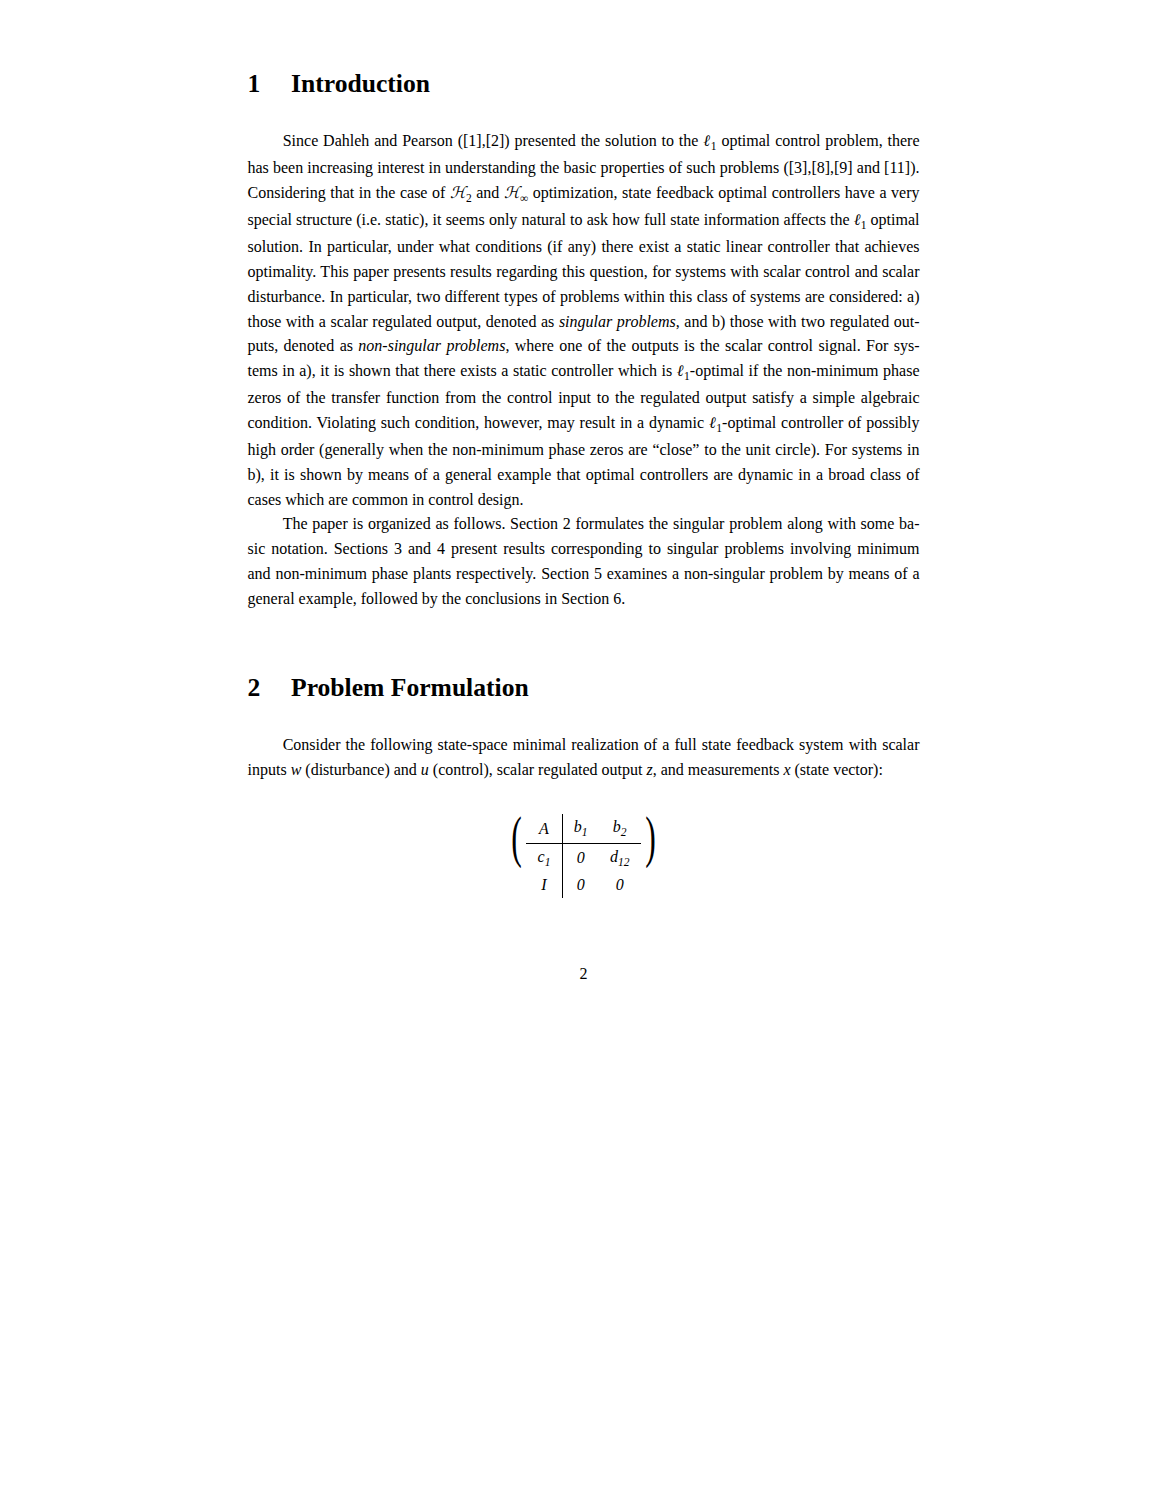1 Introduction
Since Dahleh and Pearson ([1],[2]) presented the solution to the ℓ1 optimal control problem, there has been increasing interest in understanding the basic properties of such problems ([3],[8],[9] and [11]). Considering that in the case of ℋ2 and ℋ∞ optimization, state feedback optimal controllers have a very special structure (i.e. static), it seems only natural to ask how full state information affects the ℓ1 optimal solution. In particular, under what conditions (if any) there exist a static linear controller that achieves optimality. This paper presents results regarding this question, for systems with scalar control and scalar disturbance. In particular, two different types of problems within this class of systems are considered: a) those with a scalar regulated output, denoted as singular problems, and b) those with two regulated outputs, denoted as non-singular problems, where one of the outputs is the scalar control signal. For systems in a), it is shown that there exists a static controller which is ℓ1-optimal if the non-minimum phase zeros of the transfer function from the control input to the regulated output satisfy a simple algebraic condition. Violating such condition, however, may result in a dynamic ℓ1-optimal controller of possibly high order (generally when the non-minimum phase zeros are “close” to the unit circle). For systems in b), it is shown by means of a general example that optimal controllers are dynamic in a broad class of cases which are common in control design.
The paper is organized as follows. Section 2 formulates the singular problem along with some basic notation. Sections 3 and 4 present results corresponding to singular problems involving minimum and non-minimum phase plants respectively. Section 5 examines a non-singular problem by means of a general example, followed by the conclusions in Section 6.
2 Problem Formulation
Consider the following state-space minimal realization of a full state feedback system with scalar inputs w (disturbance) and u (control), scalar regulated output z, and measurements x (state vector):
(
| A | b 1 | b 2 |
| c 1 | 0 | d 12 |
| I | 0 | 0 |
)
2